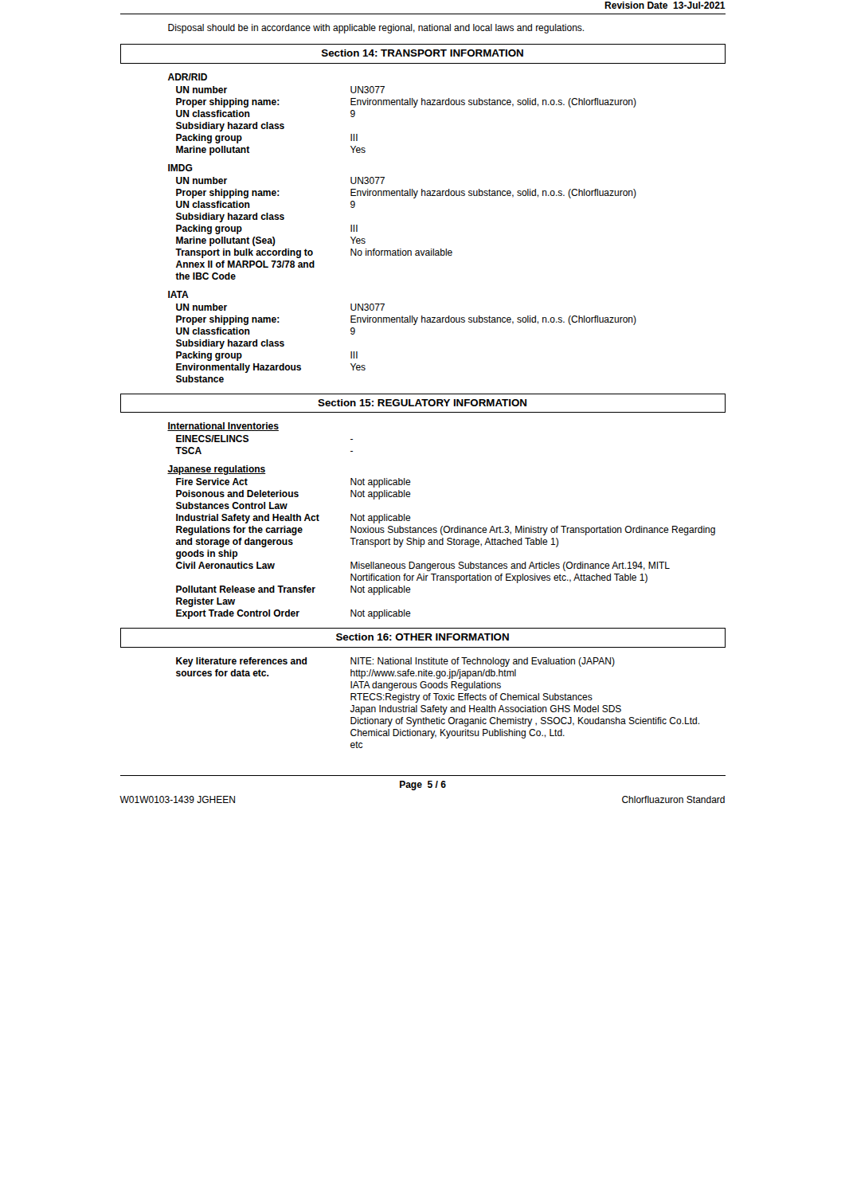Revision Date 13-Jul-2021
Disposal should be in accordance with applicable regional, national and local laws and regulations.
Section 14: TRANSPORT INFORMATION
ADR/RID
| UN number | UN3077 |
| Proper shipping name: | Environmentally hazardous substance, solid, n.o.s. (Chlorfluazuron) |
| UN classfication | 9 |
| Subsidiary hazard class | |
| Packing group | III |
| Marine pollutant | Yes |
IMDG
| UN number | UN3077 |
| Proper shipping name: | Environmentally hazardous substance, solid, n.o.s. (Chlorfluazuron) |
| UN classfication | 9 |
| Subsidiary hazard class | |
| Packing group | III |
| Marine pollutant (Sea) | Yes |
| Transport in bulk according to Annex II of MARPOL 73/78 and the IBC Code | No information available |
IATA
| UN number | UN3077 |
| Proper shipping name: | Environmentally hazardous substance, solid, n.o.s. (Chlorfluazuron) |
| UN classfication | 9 |
| Subsidiary hazard class | |
| Packing group | III |
| Environmentally Hazardous Substance | Yes |
Section 15: REGULATORY INFORMATION
International Inventories
| EINECS/ELINCS | - |
| TSCA | - |
Japanese regulations
| Fire Service Act | Not applicable |
| Poisonous and Deleterious Substances Control Law | Not applicable |
| Industrial Safety and Health Act | Not applicable |
| Regulations for the carriage and storage of dangerous goods in ship | Noxious Substances (Ordinance Art.3, Ministry of Transportation Ordinance Regarding Transport by Ship and Storage, Attached Table 1) |
| Civil Aeronautics Law | Misellaneous Dangerous Substances and Articles (Ordinance Art.194, MITL Nortification for Air Transportation of Explosives etc., Attached Table 1) |
| Pollutant Release and Transfer Register Law | Not applicable |
| Export Trade Control Order | Not applicable |
Section 16: OTHER INFORMATION
| Key literature references and sources for data etc. | NITE: National Institute of Technology and Evaluation (JAPAN) http://www.safe.nite.go.jp/japan/db.html IATA dangerous Goods Regulations RTECS:Registry of Toxic Effects of Chemical Substances Japan Industrial Safety and Health Association GHS Model SDS Dictionary of Synthetic Oraganic Chemistry , SSOCJ, Koudansha Scientific Co.Ltd. Chemical Dictionary, Kyouritsu Publishing Co., Ltd. etc |
Page 5 / 6
W01W0103-1439 JGHEEN
Chlorfluazuron Standard